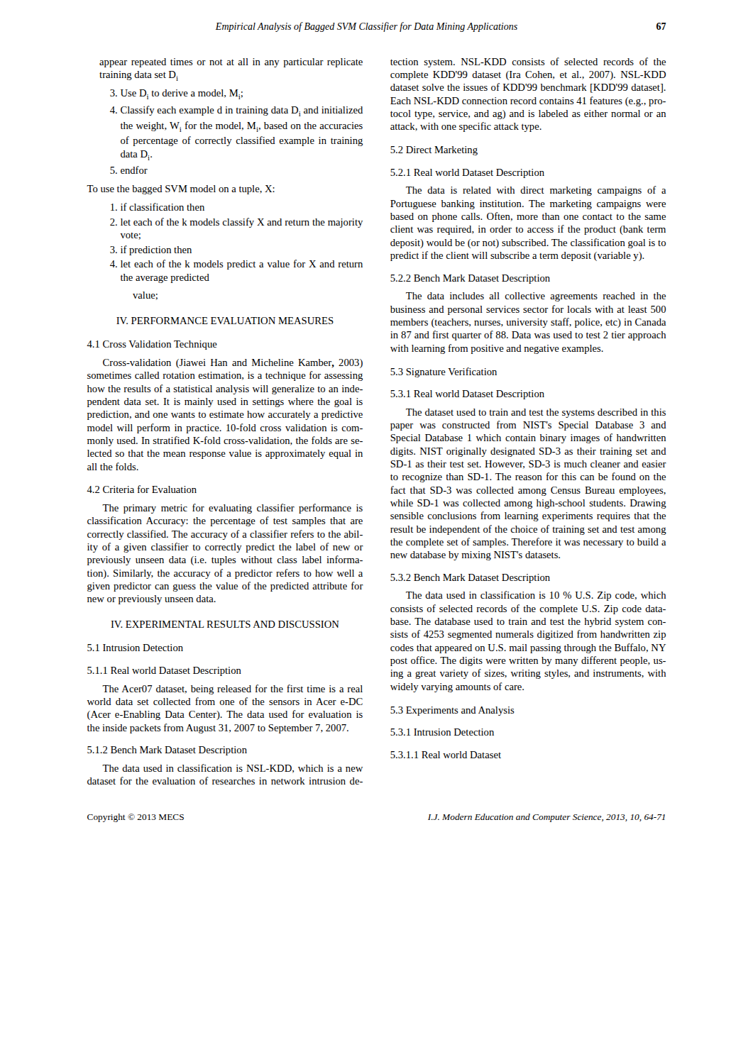Empirical Analysis of Bagged SVM Classifier for Data Mining Applications 67
appear repeated times or not at all in any particular replicate training data set Di
Use Di to derive a model, Mi;
Classify each example d in training data Di and initialized the weight, Wi for the model, Mi, based on the accuracies of percentage of correctly classified example in training data Di.
endfor
To use the bagged SVM model on a tuple, X:
if classification then
let each of the k models classify X and return the majority vote;
if prediction then
let each of the k models predict a value for X and return the average predicted
value;
IV. Performance Evaluation Measures
4.1 Cross Validation Technique
Cross-validation (Jiawei Han and Micheline Kamber, 2003) sometimes called rotation estimation, is a technique for assessing how the results of a statistical analysis will generalize to an independent data set. It is mainly used in settings where the goal is prediction, and one wants to estimate how accurately a predictive model will perform in practice. 10-fold cross validation is commonly used. In stratified K-fold cross-validation, the folds are selected so that the mean response value is approximately equal in all the folds.
4.2 Criteria for Evaluation
The primary metric for evaluating classifier performance is classification Accuracy: the percentage of test samples that are correctly classified. The accuracy of a classifier refers to the ability of a given classifier to correctly predict the label of new or previously unseen data (i.e. tuples without class label information). Similarly, the accuracy of a predictor refers to how well a given predictor can guess the value of the predicted attribute for new or previously unseen data.
IV. Experimental Results and Discussion
5.1 Intrusion Detection
5.1.1 Real world Dataset Description
The Acer07 dataset, being released for the first time is a real world data set collected from one of the sensors in Acer e-DC (Acer e-Enabling Data Center). The data used for evaluation is the inside packets from August 31, 2007 to September 7, 2007.
5.1.2 Bench Mark Dataset Description
The data used in classification is NSL-KDD, which is a new dataset for the evaluation of researches in network intrusion detection system. NSL-KDD consists of selected records of the complete KDD'99 dataset (Ira Cohen, et al., 2007). NSL-KDD dataset solve the issues of KDD'99 benchmark [KDD'99 dataset]. Each NSL-KDD connection record contains 41 features (e.g., protocol type, service, and ag) and is labeled as either normal or an attack, with one specific attack type.
5.2 Direct Marketing
5.2.1 Real world Dataset Description
The data is related with direct marketing campaigns of a Portuguese banking institution. The marketing campaigns were based on phone calls. Often, more than one contact to the same client was required, in order to access if the product (bank term deposit) would be (or not) subscribed. The classification goal is to predict if the client will subscribe a term deposit (variable y).
5.2.2 Bench Mark Dataset Description
The data includes all collective agreements reached in the business and personal services sector for locals with at least 500 members (teachers, nurses, university staff, police, etc) in Canada in 87 and first quarter of 88. Data was used to test 2 tier approach with learning from positive and negative examples.
5.3 Signature Verification
5.3.1 Real world Dataset Description
The dataset used to train and test the systems described in this paper was constructed from NIST's Special Database 3 and Special Database 1 which contain binary images of handwritten digits. NIST originally designated SD-3 as their training set and SD-1 as their test set. However, SD-3 is much cleaner and easier to recognize than SD-1. The reason for this can be found on the fact that SD-3 was collected among Census Bureau employees, while SD-1 was collected among high-school students. Drawing sensible conclusions from learning experiments requires that the result be independent of the choice of training set and test among the complete set of samples. Therefore it was necessary to build a new database by mixing NIST's datasets.
5.3.2 Bench Mark Dataset Description
The data used in classification is 10 % U.S. Zip code, which consists of selected records of the complete U.S. Zip code database. The database used to train and test the hybrid system consists of 4253 segmented numerals digitized from handwritten zip codes that appeared on U.S. mail passing through the Buffalo, NY post office. The digits were written by many different people, using a great variety of sizes, writing styles, and instruments, with widely varying amounts of care.
5.3 Experiments and Analysis
5.3.1 Intrusion Detection
5.3.1.1 Real world Dataset
Copyright © 2013 MECS I.J. Modern Education and Computer Science, 2013, 10, 64-71